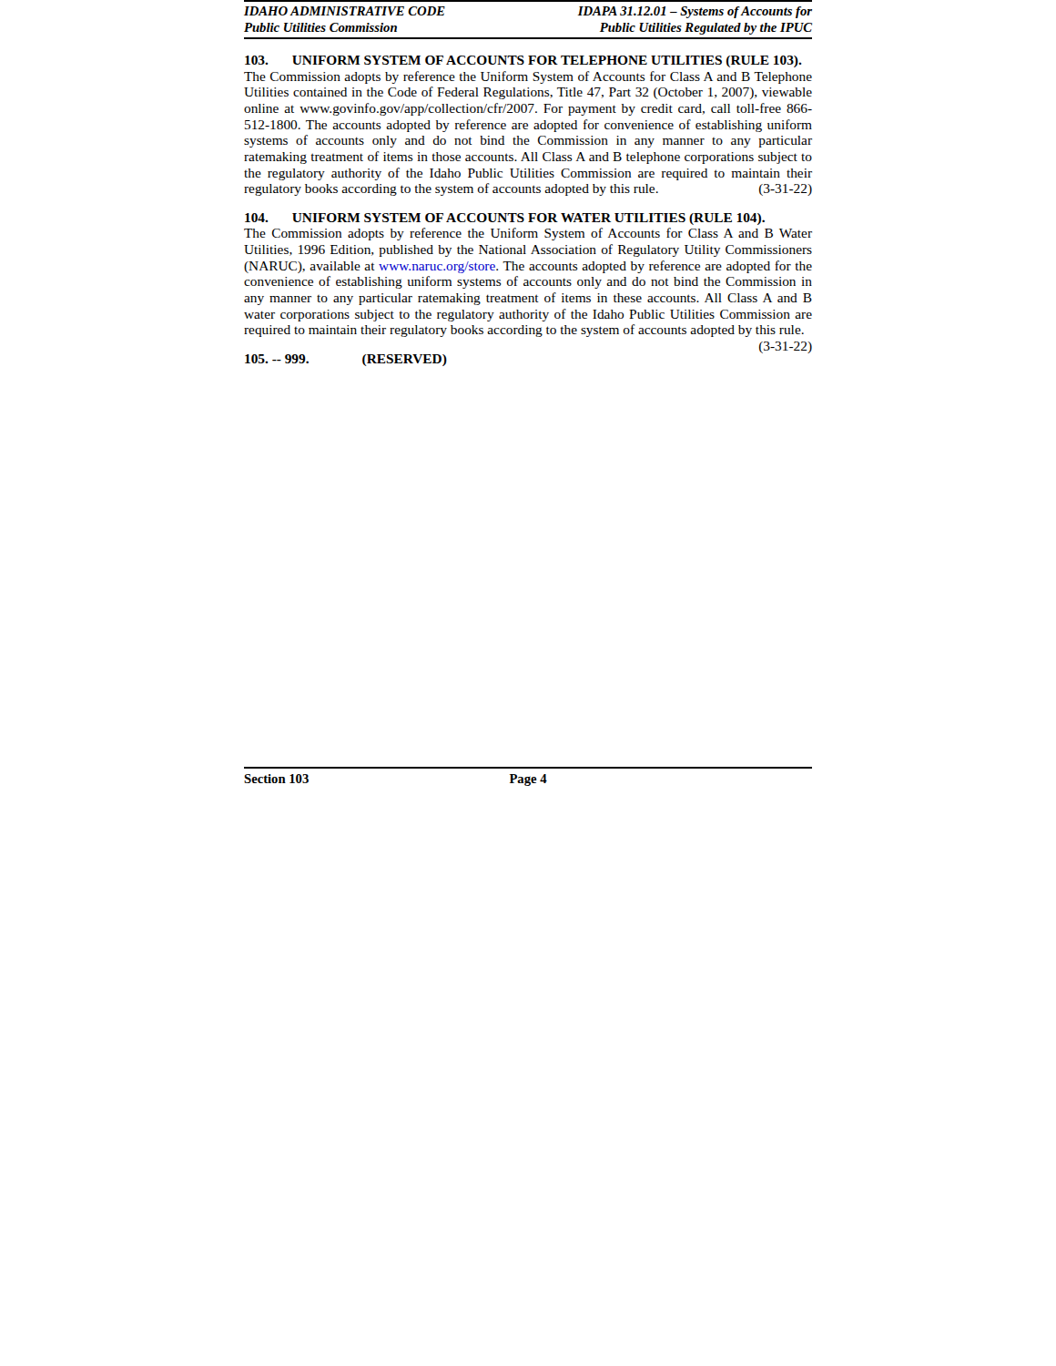| IDAHO ADMINISTRATIVE CODE Public Utilities Commission | IDAPA 31.12.01 – Systems of Accounts for Public Utilities Regulated by the IPUC |
103. UNIFORM SYSTEM OF ACCOUNTS FOR TELEPHONE UTILITIES (RULE 103).
The Commission adopts by reference the Uniform System of Accounts for Class A and B Telephone Utilities contained in the Code of Federal Regulations, Title 47, Part 32 (October 1, 2007), viewable online at www.govinfo.gov/app/collection/cfr/2007. For payment by credit card, call toll-free 866-512-1800. The accounts adopted by reference are adopted for convenience of establishing uniform systems of accounts only and do not bind the Commission in any manner to any particular ratemaking treatment of items in those accounts. All Class A and B telephone corporations subject to the regulatory authority of the Idaho Public Utilities Commission are required to maintain their regulatory books according to the system of accounts adopted by this rule.(3-31-22)
104. UNIFORM SYSTEM OF ACCOUNTS FOR WATER UTILITIES (RULE 104).
The Commission adopts by reference the Uniform System of Accounts for Class A and B Water Utilities, 1996 Edition, published by the National Association of Regulatory Utility Commissioners (NARUC), available at www.naruc.org/store. The accounts adopted by reference are adopted for the convenience of establishing uniform systems of accounts only and do not bind the Commission in any manner to any particular ratemaking treatment of items in these accounts. All Class A and B water corporations subject to the regulatory authority of the Idaho Public Utilities Commission are required to maintain their regulatory books according to the system of accounts adopted by this rule.(3-31-22)
105. -- 999.(RESERVED)
| Section 103 | Page 4 | |